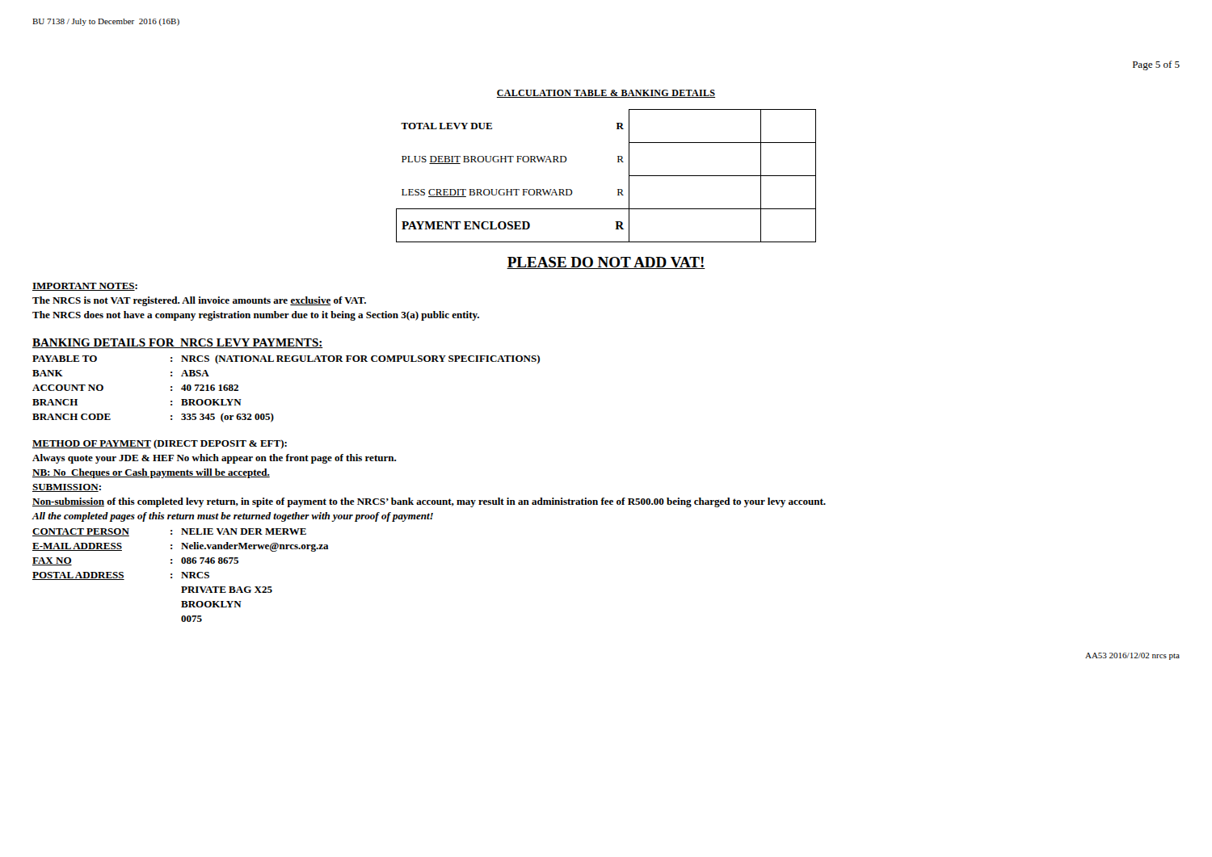BU 7138 / July to December 2016 (16B)
Page 5 of 5
CALCULATION TABLE & BANKING DETAILS
| TOTAL LEVY DUE | R | | |
| PLUS DEBIT BROUGHT FORWARD | R | | |
| LESS CREDIT BROUGHT FORWARD | R | | |
| PAYMENT ENCLOSED | R | | |
PLEASE DO NOT ADD VAT!
IMPORTANT NOTES:
The NRCS is not VAT registered. All invoice amounts are exclusive of VAT.
The NRCS does not have a company registration number due to it being a Section 3(a) public entity.
BANKING DETAILS FOR NRCS LEVY PAYMENTS:
| PAYABLE TO | : | NRCS (NATIONAL REGULATOR FOR COMPULSORY SPECIFICATIONS) |
| BANK | : | ABSA |
| ACCOUNT NO | : | 40 7216 1682 |
| BRANCH | : | BROOKLYN |
| BRANCH CODE | : | 335 345 (or 632 005) |
METHOD OF PAYMENT (DIRECT DEPOSIT & EFT):
Always quote your JDE & HEF No which appear on the front page of this return.
NB: No Cheques or Cash payments will be accepted.
SUBMISSION:
Non-submission of this completed levy return, in spite of payment to the NRCS’ bank account, may result in an administration fee of R500.00 being charged to your levy account.
All the completed pages of this return must be returned together with your proof of payment!
| CONTACT PERSON | : | NELIE VAN DER MERWE |
| E-MAIL ADDRESS | : | Nelie.vanderMerwe@nrcs.org.za |
| FAX NO | : | 086 746 8675 |
| POSTAL ADDRESS | : | NRCS |
| | | PRIVATE BAG X25 |
| | | BROOKLYN |
| | | 0075 |
AA53 2016/12/02 nrcs pta